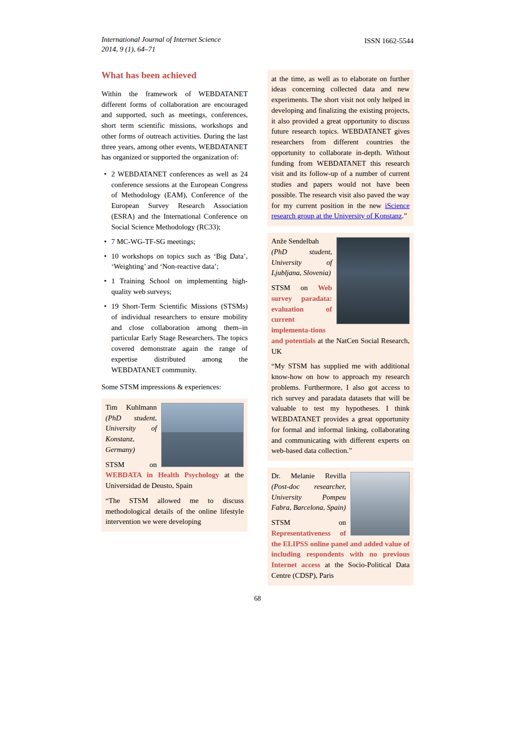International Journal of Internet Science
2014, 9 (1), 64–71
ISSN 1662-5544
What has been achieved
Within the framework of WEBDATANET different forms of collaboration are encouraged and supported, such as meetings, conferences, short term scientific missions, workshops and other forms of outreach activities. During the last three years, among other events, WEBDATANET has organized or supported the organization of:
2 WEBDATANET conferences as well as 24 conference sessions at the European Congress of Methodology (EAM), Conference of the European Survey Research Association (ESRA) and the International Conference on Social Science Methodology (RC33);
7 MC-WG-TF-SG meetings;
10 workshops on topics such as ‘Big Data’, ‘Weighting’ and ‘Non-reactive data’;
1 Training School on implementing high-quality web surveys;
19 Short-Term Scientific Missions (STSMs) of individual researchers to ensure mobility and close collaboration among them–in particular Early Stage Researchers. The topics covered demonstrate again the range of expertise distributed among the WEBDATANET community.
Some STSM impressions & experiences:
Tim Kuhlmann (PhD student, University of Konstanz, Germany)
STSM on WEBDATA in Health Psychology at the Universidad de Deusto, Spain
“The STSM allowed me to discuss methodological details of the online lifestyle intervention we were developing
at the time, as well as to elaborate on further ideas concerning collected data and new experiments. The short visit not only helped in developing and finalizing the existing projects, it also provided a great opportunity to discuss future research topics. WEBDATANET gives researchers from different countries the opportunity to collaborate in-depth. Without funding from WEBDATANET this research visit and its follow-up of a number of current studies and papers would not have been possible. The research visit also paved the way for my current position in the new iScience research group at the University of Konstanz.”
Anže Sendelbah
(PhD student, University of Ljubljana, Slovenia)
STSM on Web survey paradata: evaluation of current implementa-tions and potentials at the NatCen Social Research, UK
“My STSM has supplied me with additional know-how on how to approach my research problems. Furthermore, I also got access to rich survey and paradata datasets that will be valuable to test my hypotheses. I think WEBDATANET provides a great opportunity for formal and informal linking, collaborating and communicating with different experts on web-based data collection.”
Dr. Melanie Revilla (Post-doc researcher, University Pompeu Fabra, Barcelona, Spain)
STSM on Representativeness of the ELIPSS online panel and added value of including respondents with no previous Internet access at the Socio-Political Data Centre (CDSP), Paris
68